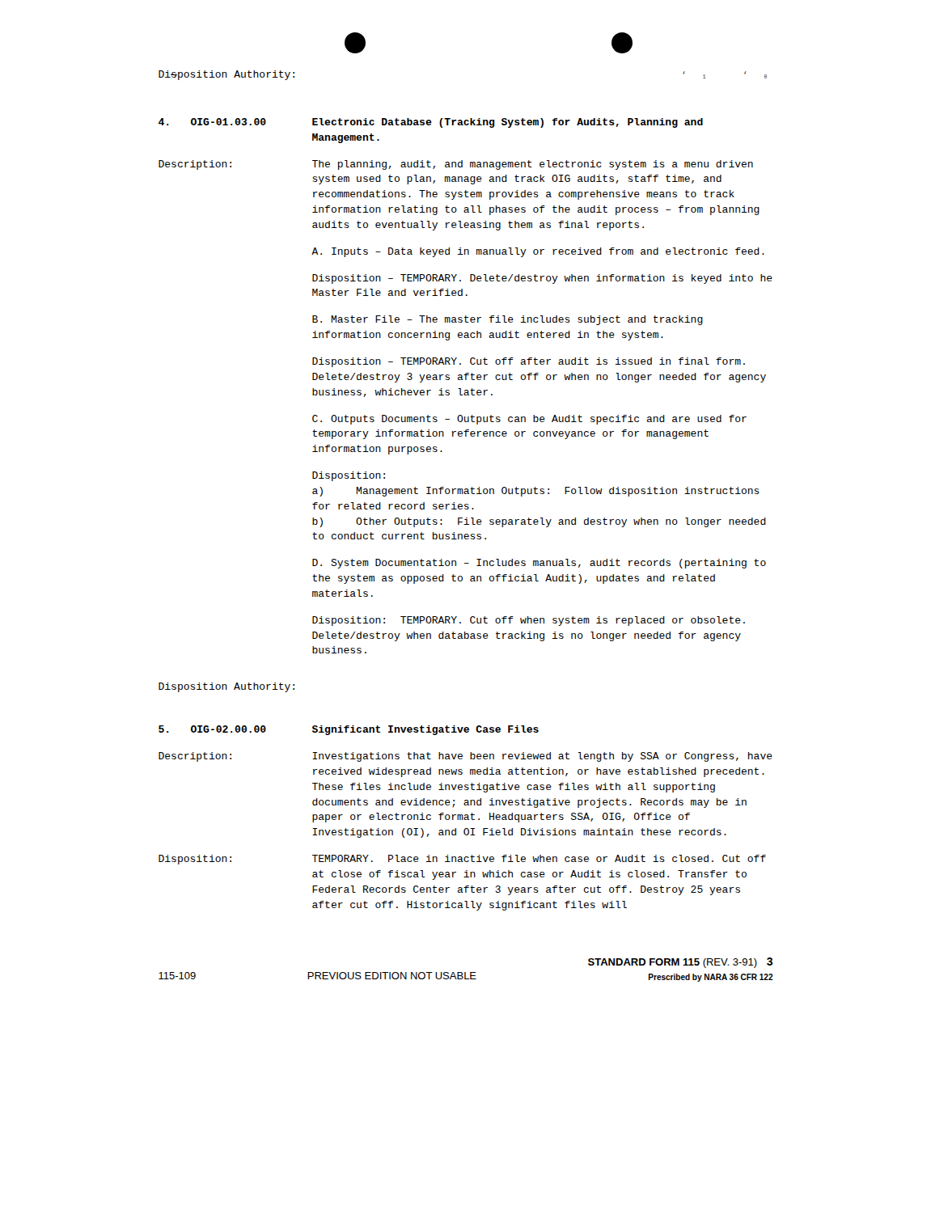Disposition Authority:
‘ ₁ ‘ ₀
4.
OIG-01.03.00
Electronic Database (Tracking System) for Audits, Planning and
Management.
Description:
The planning, audit, and management electronic system is a menu driven system used to plan, manage and track OIG audits, staff time, and recommendations. The system provides a comprehensive means to track information relating to all phases of the audit process – from planning audits to eventually releasing them as final reports.
A. Inputs – Data keyed in manually or received from and electronic feed.
Disposition – TEMPORARY. Delete/destroy when information is keyed into he Master File and verified.
B. Master File – The master file includes subject and tracking information concerning each audit entered in the system.
Disposition – TEMPORARY. Cut off after audit is issued in final form. Delete/destroy 3 years after cut off or when no longer needed for agency business, whichever is later.
C. Outputs Documents – Outputs can be Audit specific and are used for temporary information reference or conveyance or for management information purposes.
Disposition:
a) Management Information Outputs: Follow disposition instructions for related record series.
b) Other Outputs: File separately and destroy when no longer needed to conduct current business.
D. System Documentation – Includes manuals, audit records (pertaining to the system as opposed to an official Audit), updates and related materials.
Disposition: TEMPORARY. Cut off when system is replaced or obsolete. Delete/destroy when database tracking is no longer needed for agency business.
Disposition Authority:
5.
OIG-02.00.00
Significant Investigative Case Files
Description:
Investigations that have been reviewed at length by SSA or Congress, have received widespread news media attention, or have established precedent. These files include investigative case files with all supporting documents and evidence; and investigative projects. Records may be in paper or electronic format. Headquarters SSA, OIG, Office of Investigation (OI), and OI Field Divisions maintain these records.
Disposition:
TEMPORARY. Place in inactive file when case or Audit is closed. Cut off at close of fiscal year in which case or Audit is closed. Transfer to Federal Records Center after 3 years after cut off. Destroy 25 years after cut off. Historically significant files will
115-109
PREVIOUS EDITION NOT USABLE
STANDARD FORM 115 (REV. 3-91) 3
Prescribed by NARA 36 CFR 122